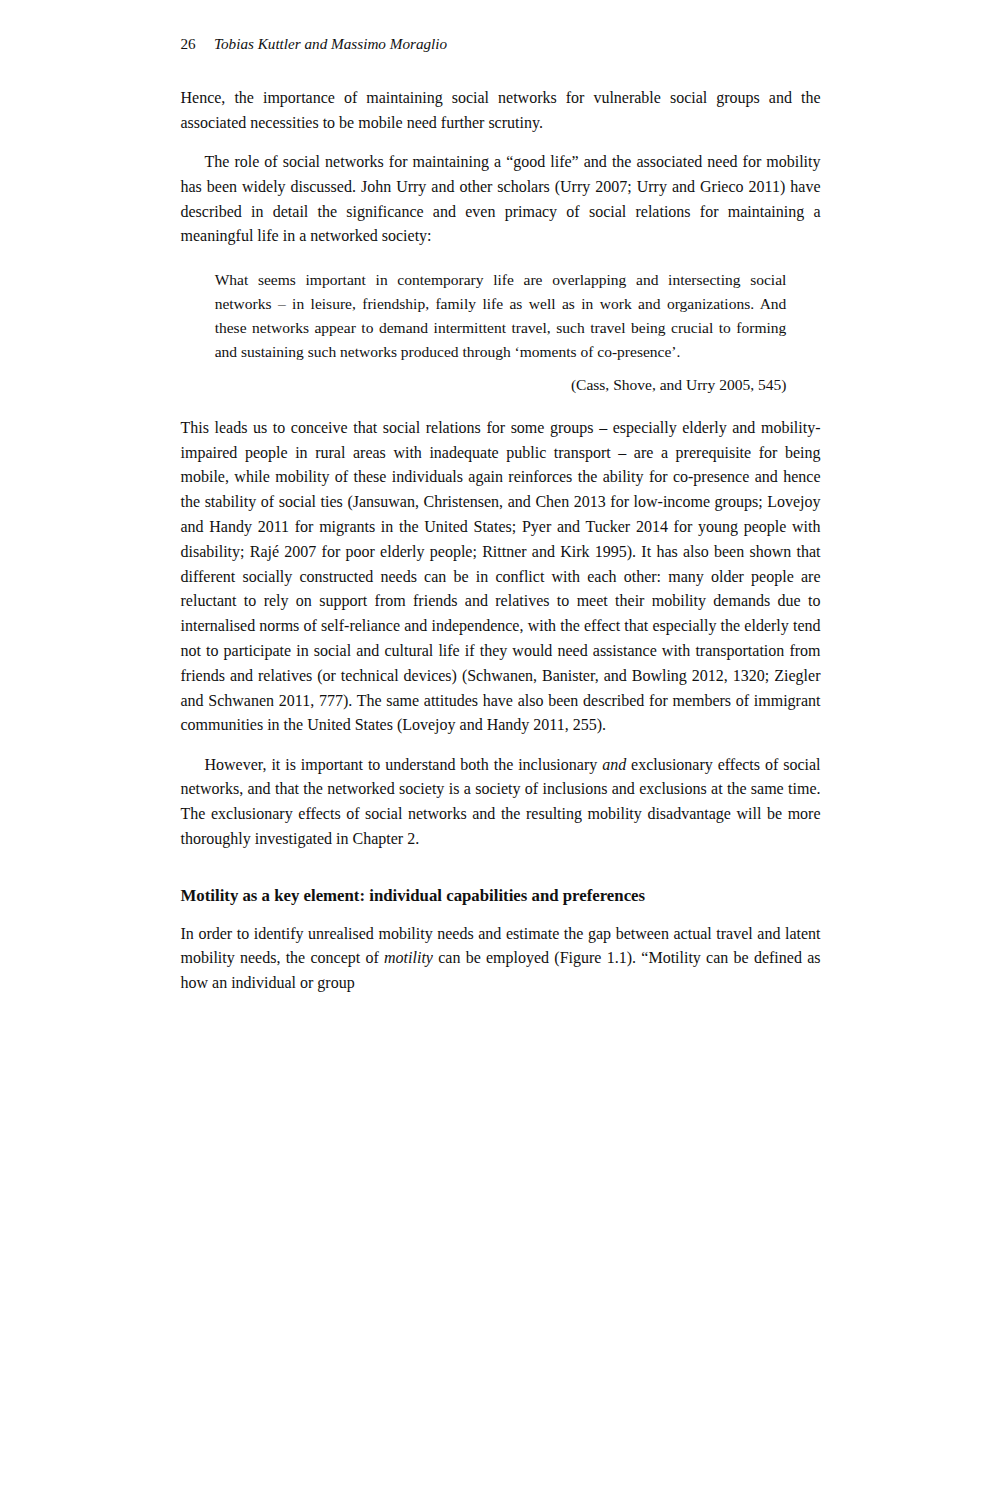26 Tobias Kuttler and Massimo Moraglio
Hence, the importance of maintaining social networks for vulnerable social groups and the associated necessities to be mobile need further scrutiny.
The role of social networks for maintaining a “good life” and the associated need for mobility has been widely discussed. John Urry and other scholars (Urry 2007; Urry and Grieco 2011) have described in detail the significance and even primacy of social relations for maintaining a meaningful life in a networked society:
What seems important in contemporary life are overlapping and intersecting social networks – in leisure, friendship, family life as well as in work and organizations. And these networks appear to demand intermittent travel, such travel being crucial to forming and sustaining such networks produced through ‘moments of co-presence’.
(Cass, Shove, and Urry 2005, 545)
This leads us to conceive that social relations for some groups – especially elderly and mobility-impaired people in rural areas with inadequate public transport – are a prerequisite for being mobile, while mobility of these individuals again reinforces the ability for co-presence and hence the stability of social ties (Jansuwan, Christensen, and Chen 2013 for low-income groups; Lovejoy and Handy 2011 for migrants in the United States; Pyer and Tucker 2014 for young people with disability; Rajé 2007 for poor elderly people; Rittner and Kirk 1995). It has also been shown that different socially constructed needs can be in conflict with each other: many older people are reluctant to rely on support from friends and relatives to meet their mobility demands due to internalised norms of self-reliance and independence, with the effect that especially the elderly tend not to participate in social and cultural life if they would need assistance with transportation from friends and relatives (or technical devices) (Schwanen, Banister, and Bowling 2012, 1320; Ziegler and Schwanen 2011, 777). The same attitudes have also been described for members of immigrant communities in the United States (Lovejoy and Handy 2011, 255).
However, it is important to understand both the inclusionary and exclusionary effects of social networks, and that the networked society is a society of inclusions and exclusions at the same time. The exclusionary effects of social networks and the resulting mobility disadvantage will be more thoroughly investigated in Chapter 2.
Motility as a key element: individual capabilities and preferences
In order to identify unrealised mobility needs and estimate the gap between actual travel and latent mobility needs, the concept of motility can be employed (Figure 1.1). “Motility can be defined as how an individual or group